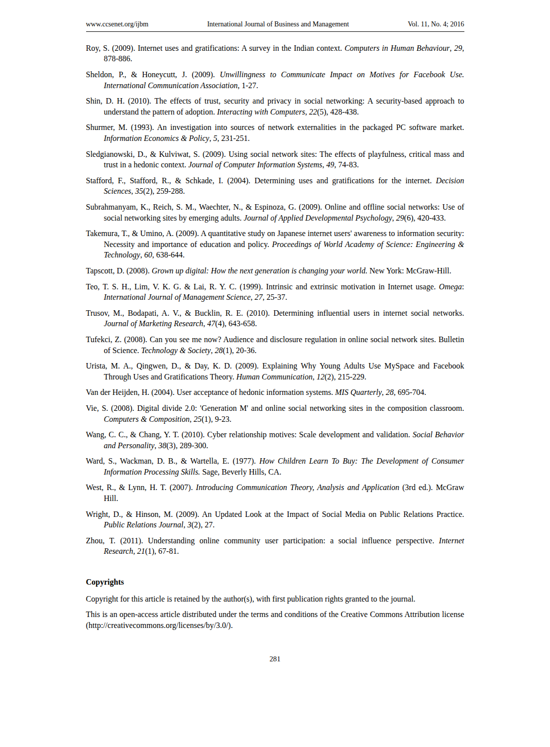www.ccsenet.org/ijbm International Journal of Business and Management Vol. 11, No. 4; 2016
Roy, S. (2009). Internet uses and gratifications: A survey in the Indian context. Computers in Human Behaviour, 29, 878-886.
Sheldon, P., & Honeycutt, J. (2009). Unwillingness to Communicate Impact on Motives for Facebook Use. International Communication Association, 1-27.
Shin, D. H. (2010). The effects of trust, security and privacy in social networking: A security-based approach to understand the pattern of adoption. Interacting with Computers, 22(5), 428-438.
Shurmer, M. (1993). An investigation into sources of network externalities in the packaged PC software market. Information Economics & Policy, 5, 231-251.
Sledgianowski, D., & Kulviwat, S. (2009). Using social network sites: The effects of playfulness, critical mass and trust in a hedonic context. Journal of Computer Information Systems, 49, 74-83.
Stafford, F., Stafford, R., & Schkade, I. (2004). Determining uses and gratifications for the internet. Decision Sciences, 35(2), 259-288.
Subrahmanyam, K., Reich, S. M., Waechter, N., & Espinoza, G. (2009). Online and offline social networks: Use of social networking sites by emerging adults. Journal of Applied Developmental Psychology, 29(6), 420-433.
Takemura, T., & Umino, A. (2009). A quantitative study on Japanese internet users' awareness to information security: Necessity and importance of education and policy. Proceedings of World Academy of Science: Engineering & Technology, 60, 638-644.
Tapscott, D. (2008). Grown up digital: How the next generation is changing your world. New York: McGraw-Hill.
Teo, T. S. H., Lim, V. K. G. & Lai, R. Y. C. (1999). Intrinsic and extrinsic motivation in Internet usage. Omega: International Journal of Management Science, 27, 25-37.
Trusov, M., Bodapati, A. V., & Bucklin, R. E. (2010). Determining influential users in internet social networks. Journal of Marketing Research, 47(4), 643-658.
Tufekci, Z. (2008). Can you see me now? Audience and disclosure regulation in online social network sites. Bulletin of Science. Technology & Society, 28(1), 20-36.
Urista, M. A., Qingwen, D., & Day, K. D. (2009). Explaining Why Young Adults Use MySpace and Facebook Through Uses and Gratifications Theory. Human Communication, 12(2), 215-229.
Van der Heijden, H. (2004). User acceptance of hedonic information systems. MIS Quarterly, 28, 695-704.
Vie, S. (2008). Digital divide 2.0: 'Generation M' and online social networking sites in the composition classroom. Computers & Composition, 25(1), 9-23.
Wang, C. C., & Chang, Y. T. (2010). Cyber relationship motives: Scale development and validation. Social Behavior and Personality, 38(3), 289-300.
Ward, S., Wackman, D. B., & Wartella, E. (1977). How Children Learn To Buy: The Development of Consumer Information Processing Skills. Sage, Beverly Hills, CA.
West, R., & Lynn, H. T. (2007). Introducing Communication Theory, Analysis and Application (3rd ed.). McGraw Hill.
Wright, D., & Hinson, M. (2009). An Updated Look at the Impact of Social Media on Public Relations Practice. Public Relations Journal, 3(2), 27.
Zhou, T. (2011). Understanding online community user participation: a social influence perspective. Internet Research, 21(1), 67-81.
Copyrights
Copyright for this article is retained by the author(s), with first publication rights granted to the journal.
This is an open-access article distributed under the terms and conditions of the Creative Commons Attribution license (http://creativecommons.org/licenses/by/3.0/).
281